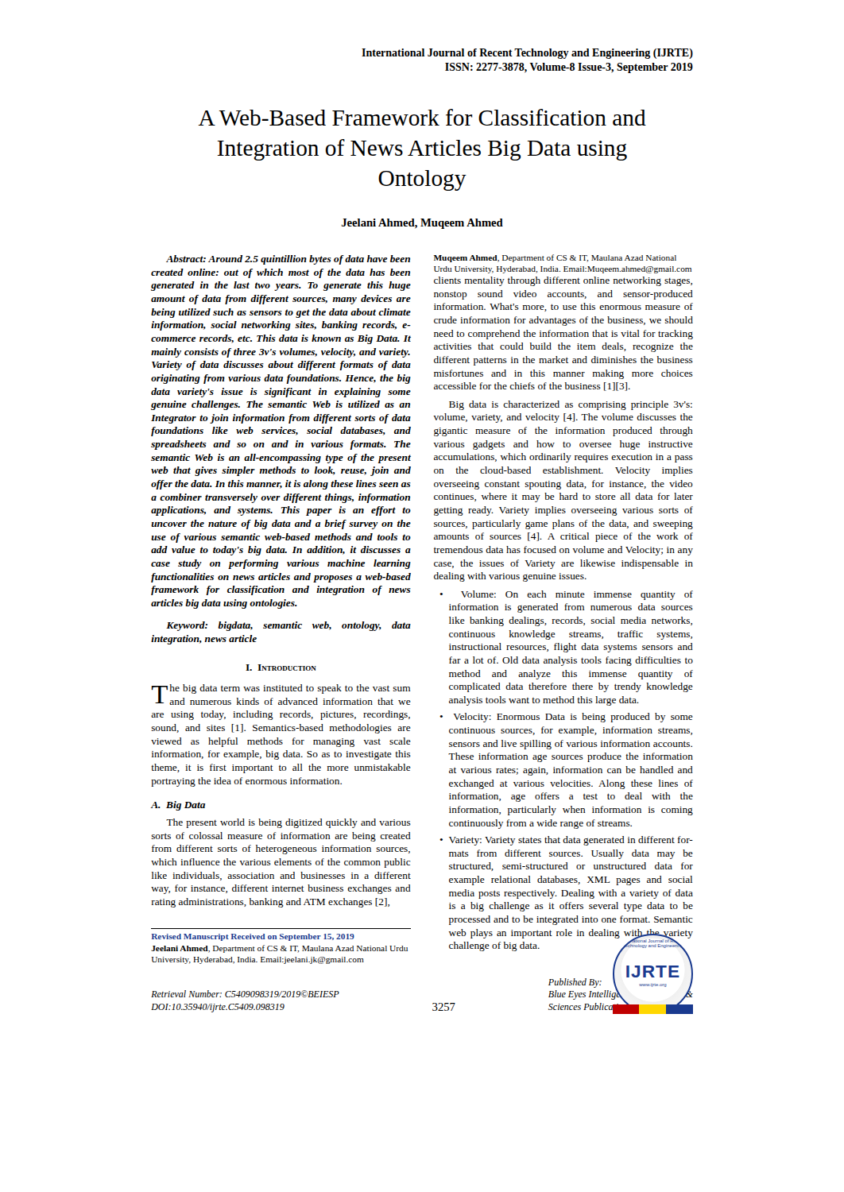International Journal of Recent Technology and Engineering (IJRTE)
ISSN: 2277-3878, Volume-8 Issue-3, September 2019
A Web-Based Framework for Classification and Integration of News Articles Big Data using Ontology
Jeelani Ahmed, Muqeem Ahmed
Abstract: Around 2.5 quintillion bytes of data have been created online: out of which most of the data has been generated in the last two years. To generate this huge amount of data from different sources, many devices are being utilized such as sensors to get the data about climate information, social networking sites, banking records, e-commerce records, etc. This data is known as Big Data. It mainly consists of three 3v's volumes, velocity, and variety. Variety of data discusses about different formats of data originating from various data foundations. Hence, the big data variety's issue is significant in explaining some genuine challenges. The semantic Web is utilized as an Integrator to join information from different sorts of data foundations like web services, social databases, and spreadsheets and so on and in various formats. The semantic Web is an all-encompassing type of the present web that gives simpler methods to look, reuse, join and offer the data. In this manner, it is along these lines seen as a combiner transversely over different things, information applications, and systems. This paper is an effort to uncover the nature of big data and a brief survey on the use of various semantic web-based methods and tools to add value to today's big data. In addition, it discusses a case study on performing various machine learning functionalities on news articles and proposes a web-based framework for classification and integration of news articles big data using ontologies.
Keyword: bigdata, semantic web, ontology, data integration, news article
I. Introduction
The big data term was instituted to speak to the vast sum and numerous kinds of advanced information that we are using today, including records, pictures, recordings, sound, and sites [1]. Semantics-based methodologies are viewed as helpful methods for managing vast scale information, for example, big data. So as to investigate this theme, it is first important to all the more unmistakable portraying the idea of enormous information.
A. Big Data
The present world is being digitized quickly and various sorts of colossal measure of information are being created from different sorts of heterogeneous information sources, which influence the various elements of the common public like individuals, association and businesses in a different way, for instance, different internet business exchanges and rating administrations, banking and ATM exchanges [2],
Revised Manuscript Received on September 15, 2019
Jeelani Ahmed, Department of CS & IT, Maulana Azad National Urdu University, Hyderabad, India. Email:jeelani.jk@gmail.com
Muqeem Ahmed, Department of CS & IT, Maulana Azad National Urdu University, Hyderabad, India. Email:Muqeem.ahmed@gmail.com
clients mentality through different online networking stages, nonstop sound video accounts, and sensor-produced information. What's more, to use this enormous measure of crude information for advantages of the business, we should need to comprehend the information that is vital for tracking activities that could build the item deals, recognize the different patterns in the market and diminishes the business misfortunes and in this manner making more choices accessible for the chiefs of the business [1][3].
Big data is characterized as comprising principle 3v's: volume, variety, and velocity [4]. The volume discusses the gigantic measure of the information produced through various gadgets and how to oversee huge instructive accumulations, which ordinarily requires execution in a pass on the cloud-based establishment. Velocity implies overseeing constant spouting data, for instance, the video continues, where it may be hard to store all data for later getting ready. Variety implies overseeing various sorts of sources, particularly game plans of the data, and sweeping amounts of sources [4]. A critical piece of the work of tremendous data has focused on volume and Velocity; in any case, the issues of Variety are likewise indispensable in dealing with various genuine issues.
Volume: On each minute immense quantity of information is generated from numerous data sources like banking dealings, records, social media networks, continuous knowledge streams, traffic systems, instructional resources, flight data systems sensors and far a lot of. Old data analysis tools facing difficulties to method and analyze this immense quantity of complicated data therefore there by trendy knowledge analysis tools want to method this large data.
Velocity: Enormous Data is being produced by some continuous sources, for example, information streams, sensors and live spilling of various information accounts. These information age sources produce the information at various rates; again, information can be handled and exchanged at various velocities. Along these lines of information, age offers a test to deal with the information, particularly when information is coming continuously from a wide range of streams.
Variety: Variety states that data generated in different for- mats from different sources. Usually data may be structured, semi-structured or unstructured data for example relational databases, XML pages and social media posts respectively. Dealing with a variety of data is a big challenge as it offers several type data to be processed and to be integrated into one format. Semantic web plays an important role in dealing with the variety challenge of big data.
International Journal of Recent Technology and Engineering
IJRTE
www.ijrte.org
Exploring Innovation
Retrieval Number: C5409098319/2019©BEIESP
DOI:10.35940/ijrte.C5409.098319
3257
Published By:
Blue Eyes Intelligence Engineering &
Sciences Publication